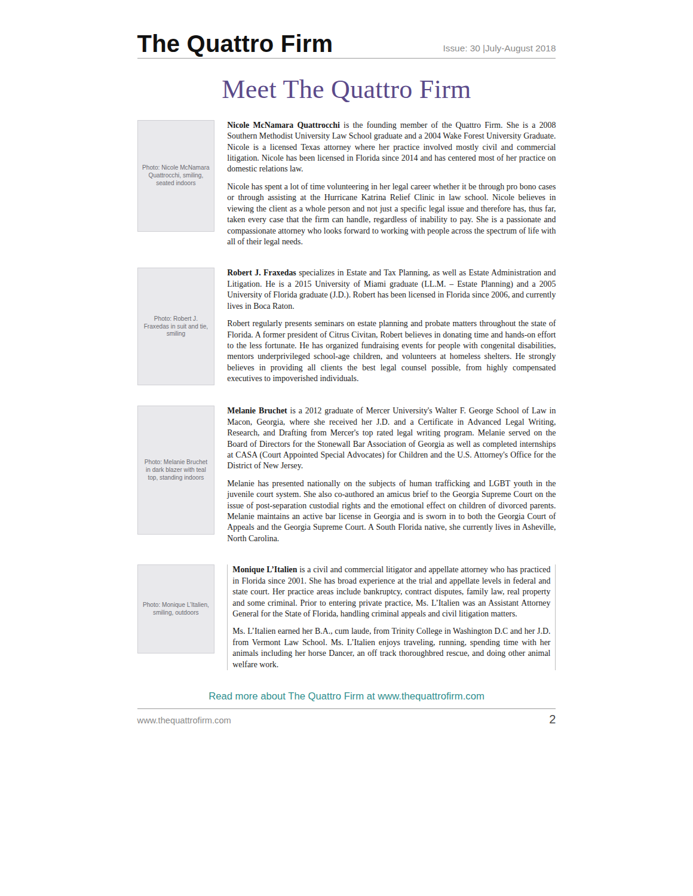The Quattro Firm
Issue: 30 |July-August 2018
Meet The Quattro Firm
Photo: Nicole McNamara Quattrocchi, smiling, seated indoors
Nicole McNamara Quattrocchi is the founding member of the Quattro Firm. She is a 2008 Southern Methodist University Law School graduate and a 2004 Wake Forest University Graduate. Nicole is a licensed Texas attorney where her practice involved mostly civil and commercial litigation. Nicole has been licensed in Florida since 2014 and has centered most of her practice on domestic relations law.
Nicole has spent a lot of time volunteering in her legal career whether it be through pro bono cases or through assisting at the Hurricane Katrina Relief Clinic in law school. Nicole believes in viewing the client as a whole person and not just a specific legal issue and therefore has, thus far, taken every case that the firm can handle, regardless of inability to pay. She is a passionate and compassionate attorney who looks forward to working with people across the spectrum of life with all of their legal needs.
Photo: Robert J. Fraxedas in suit and tie, smiling
Robert J. Fraxedas specializes in Estate and Tax Planning, as well as Estate Administration and Litigation. He is a 2015 University of Miami graduate (LL.M. – Estate Planning) and a 2005 University of Florida graduate (J.D.). Robert has been licensed in Florida since 2006, and currently lives in Boca Raton.
Robert regularly presents seminars on estate planning and probate matters throughout the state of Florida. A former president of Citrus Civitan, Robert believes in donating time and hands-on effort to the less fortunate. He has organized fundraising events for people with congenital disabilities, mentors underprivileged school-age children, and volunteers at homeless shelters. He strongly believes in providing all clients the best legal counsel possible, from highly compensated executives to impoverished individuals.
Photo: Melanie Bruchet in dark blazer with teal top, standing indoors
Melanie Bruchet is a 2012 graduate of Mercer University's Walter F. George School of Law in Macon, Georgia, where she received her J.D. and a Certificate in Advanced Legal Writing, Research, and Drafting from Mercer's top rated legal writing program. Melanie served on the Board of Directors for the Stonewall Bar Association of Georgia as well as completed internships at CASA (Court Appointed Special Advocates) for Children and the U.S. Attorney's Office for the District of New Jersey.
Melanie has presented nationally on the subjects of human trafficking and LGBT youth in the juvenile court system. She also co-authored an amicus brief to the Georgia Supreme Court on the issue of post-separation custodial rights and the emotional effect on children of divorced parents. Melanie maintains an active bar license in Georgia and is sworn in to both the Georgia Court of Appeals and the Georgia Supreme Court. A South Florida native, she currently lives in Asheville, North Carolina.
Photo: Monique L’Italien, smiling, outdoors
Monique L’Italien is a civil and commercial litigator and appellate attorney who has practiced in Florida since 2001. She has broad experience at the trial and appellate levels in federal and state court. Her practice areas include bankruptcy, contract disputes, family law, real property and some criminal. Prior to entering private practice, Ms. L’Italien was an Assistant Attorney General for the State of Florida, handling criminal appeals and civil litigation matters.
Ms. L’Italien earned her B.A., cum laude, from Trinity College in Washington D.C and her J.D. from Vermont Law School. Ms. L’Italien enjoys traveling, running, spending time with her animals including her horse Dancer, an off track thoroughbred rescue, and doing other animal welfare work.
Read more about The Quattro Firm at www.thequattrofirm.com
www.thequattrofirm.com 2